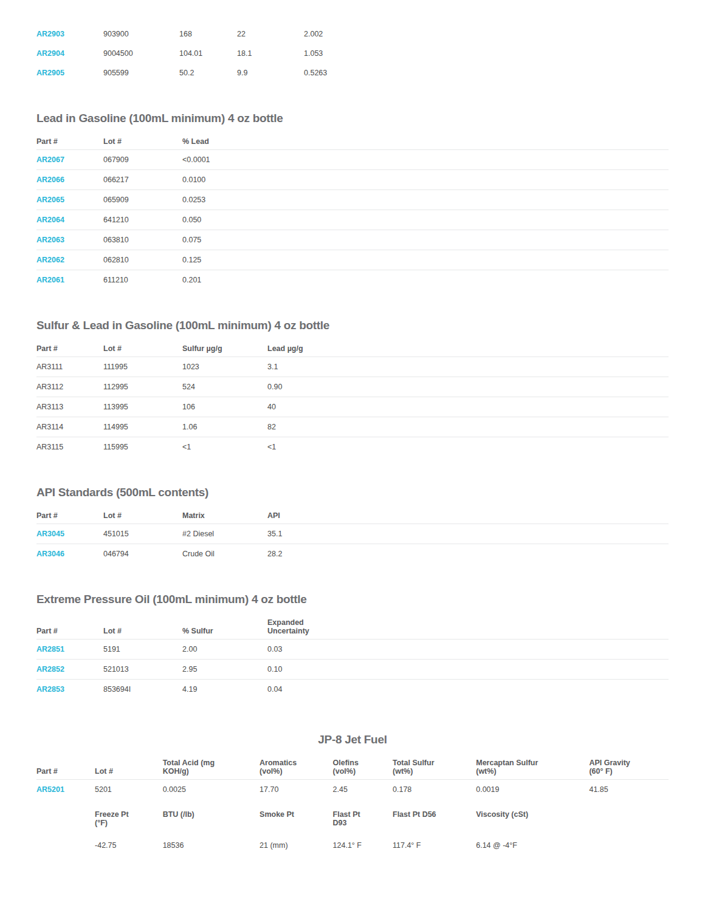| AR2903 | 903900 | 168 | 22 | 2.002 |
| AR2904 | 9004500 | 104.01 | 18.1 | 1.053 |
| AR2905 | 905599 | 50.2 | 9.9 | 0.5263 |
Lead in Gasoline (100mL minimum) 4 oz bottle
| Part # | Lot # | % Lead |
| --- | --- | --- |
| AR2067 | 067909 | <0.0001 |
| AR2066 | 066217 | 0.0100 |
| AR2065 | 065909 | 0.0253 |
| AR2064 | 641210 | 0.050 |
| AR2063 | 063810 | 0.075 |
| AR2062 | 062810 | 0.125 |
| AR2061 | 611210 | 0.201 |
Sulfur & Lead in Gasoline (100mL minimum) 4 oz bottle
| Part # | Lot # | Sulfur µg/g | Lead µg/g |
| --- | --- | --- | --- |
| AR3111 | 111995 | 1023 | 3.1 |
| AR3112 | 112995 | 524 | 0.90 |
| AR3113 | 113995 | 106 | 40 |
| AR3114 | 114995 | 1.06 | 82 |
| AR3115 | 115995 | <1 | <1 |
API Standards (500mL contents)
| Part # | Lot # | Matrix | API |
| --- | --- | --- | --- |
| AR3045 | 451015 | #2 Diesel | 35.1 |
| AR3046 | 046794 | Crude Oil | 28.2 |
Extreme Pressure Oil (100mL minimum) 4 oz bottle
| Part # | Lot # | % Sulfur | Expanded Uncertainty |
| --- | --- | --- | --- |
| AR2851 | 5191 | 2.00 | 0.03 |
| AR2852 | 521013 | 2.95 | 0.10 |
| AR2853 | 853694I | 4.19 | 0.04 |
JP-8 Jet Fuel
| Part # | Lot # | Total Acid (mg KOH/g) | Aromatics (vol%) | Olefins (vol%) | Total Sulfur (wt%) | Mercaptan Sulfur (wt%) | API Gravity (60° F) |
| --- | --- | --- | --- | --- | --- | --- | --- |
| AR5201 | 5201 | 0.0025 | 17.70 | 2.45 | 0.178 | 0.0019 | 41.85 |
| | Freeze Pt (°F) | BTU (/lb) | Smoke Pt | Flast Pt D93 | Flast Pt D56 | Viscosity (cSt) | |
| | -42.75 | 18536 | 21 (mm) | 124.1° F | 117.4° F | 6.14 @ -4°F | |